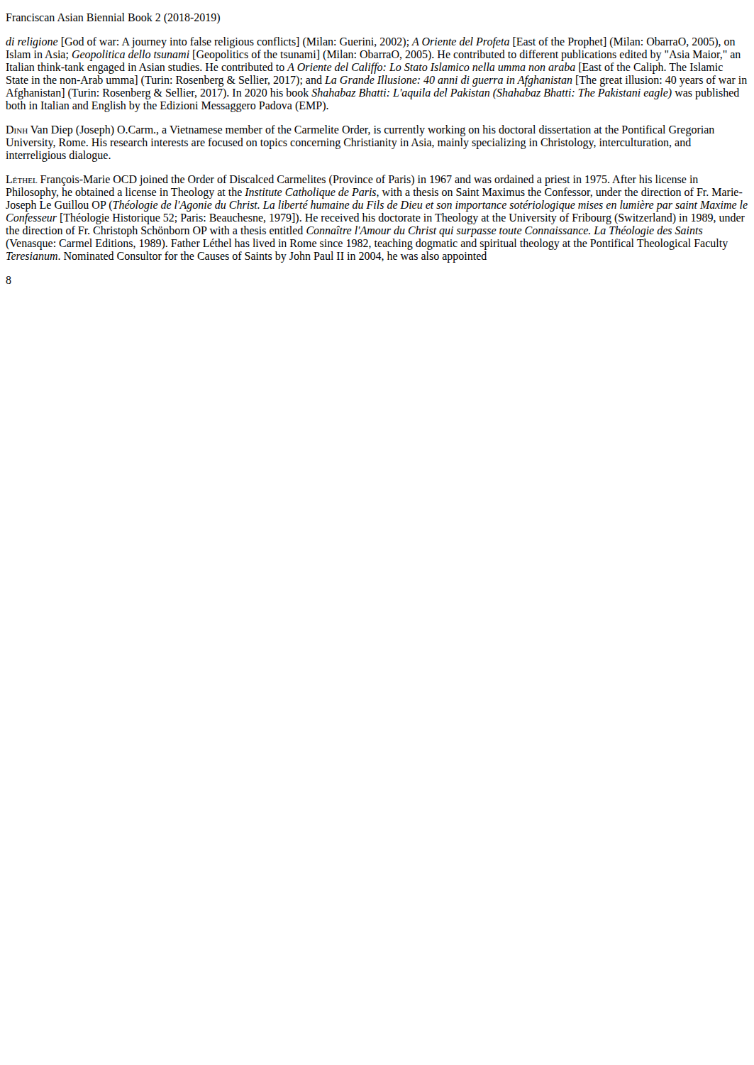Franciscan Asian Biennial Book 2 (2018-2019)
di religione [God of war: A journey into false religious conflicts] (Milan: Guerini, 2002); A Oriente del Profeta [East of the Prophet] (Milan: ObarraO, 2005), on Islam in Asia; Geopolitica dello tsunami [Geopolitics of the tsunami] (Milan: ObarraO, 2005). He contributed to different publications edited by "Asia Maior," an Italian think-tank engaged in Asian studies. He contributed to A Oriente del Califfo: Lo Stato Islamico nella umma non araba [East of the Caliph. The Islamic State in the non-Arab umma] (Turin: Rosenberg & Sellier, 2017); and La Grande Illusione: 40 anni di guerra in Afghanistan [The great illusion: 40 years of war in Afghanistan] (Turin: Rosenberg & Sellier, 2017). In 2020 his book Shahabaz Bhatti: L'aquila del Pakistan (Shahabaz Bhatti: The Pakistani eagle) was published both in Italian and English by the Edizioni Messaggero Padova (EMP).
Dinh Van Diep (Joseph) O.Carm., a Vietnamese member of the Carmelite Order, is currently working on his doctoral dissertation at the Pontifical Gregorian University, Rome. His research interests are focused on topics concerning Christianity in Asia, mainly specializing in Christology, interculturation, and interreligious dialogue.
Léthel François-Marie OCD joined the Order of Discalced Carmelites (Province of Paris) in 1967 and was ordained a priest in 1975. After his license in Philosophy, he obtained a license in Theology at the Institute Catholique de Paris, with a thesis on Saint Maximus the Confessor, under the direction of Fr. Marie-Joseph Le Guillou OP (Théologie de l'Agonie du Christ. La liberté humaine du Fils de Dieu et son importance sotériologique mises en lumière par saint Maxime le Confesseur [Théologie Historique 52; Paris: Beauchesne, 1979]). He received his doctorate in Theology at the University of Fribourg (Switzerland) in 1989, under the direction of Fr. Christoph Schönborn OP with a thesis entitled Connaître l'Amour du Christ qui surpasse toute Connaissance. La Théologie des Saints (Venasque: Carmel Editions, 1989). Father Léthel has lived in Rome since 1982, teaching dogmatic and spiritual theology at the Pontifical Theological Faculty Teresianum. Nominated Consultor for the Causes of Saints by John Paul II in 2004, he was also appointed
8